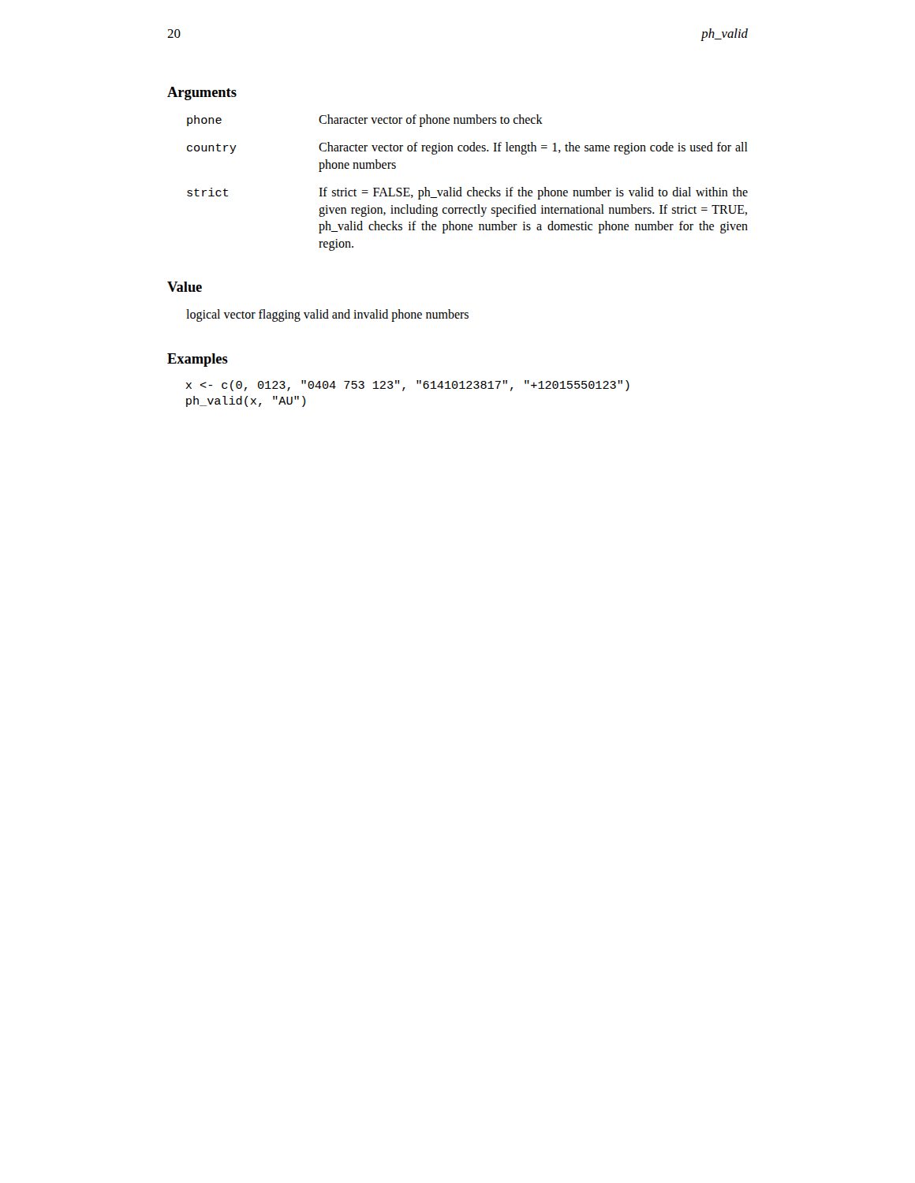20 ph_valid
Arguments
phone
Character vector of phone numbers to check
country
Character vector of region codes. If length = 1, the same region code is used for all phone numbers
strict
If strict = FALSE, ph_valid checks if the phone number is valid to dial within the given region, including correctly specified international numbers. If strict = TRUE, ph_valid checks if the phone number is a domestic phone number for the given region.
Value
logical vector flagging valid and invalid phone numbers
Examples
x <- c(0, 0123, "0404 753 123", "61410123817", "+12015550123")
ph_valid(x, "AU")